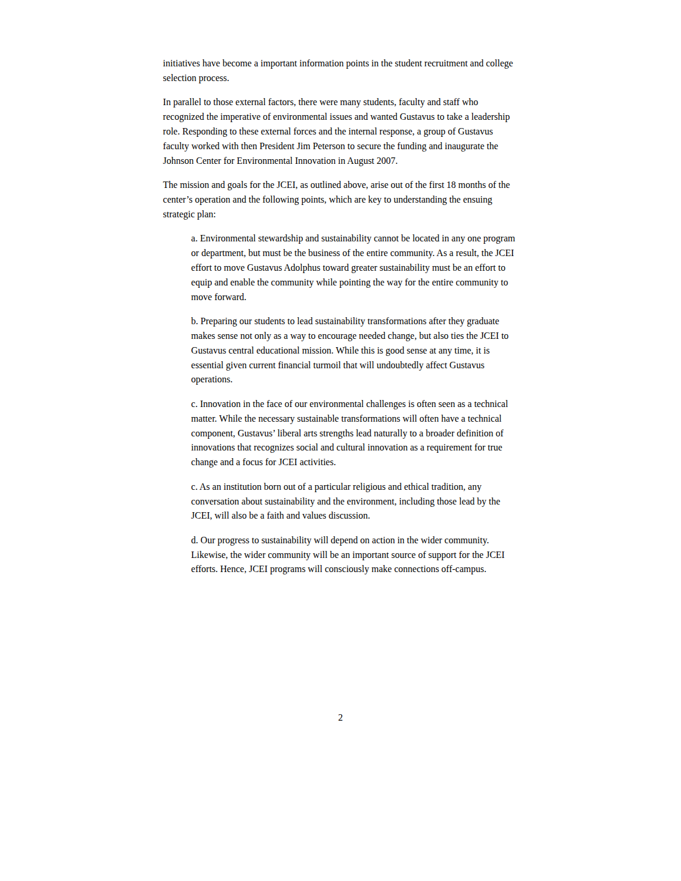initiatives have become a important information points in the student recruitment and college selection process.
In parallel to those external factors, there were many students, faculty and staff who recognized the imperative of environmental issues and wanted Gustavus to take a leadership role. Responding to these external forces and the internal response, a group of Gustavus faculty worked with then President Jim Peterson to secure the funding and inaugurate the Johnson Center for Environmental Innovation in August 2007.
The mission and goals for the JCEI, as outlined above, arise out of the first 18 months of the center’s operation and the following points, which are key to understanding the ensuing strategic plan:
a. Environmental stewardship and sustainability cannot be located in any one program or department, but must be the business of the entire community. As a result, the JCEI effort to move Gustavus Adolphus toward greater sustainability must be an effort to equip and enable the community while pointing the way for the entire community to move forward.
b. Preparing our students to lead sustainability transformations after they graduate makes sense not only as a way to encourage needed change, but also ties the JCEI to Gustavus central educational mission. While this is good sense at any time, it is essential given current financial turmoil that will undoubtedly affect Gustavus operations.
c. Innovation in the face of our environmental challenges is often seen as a technical matter. While the necessary sustainable transformations will often have a technical component, Gustavus’ liberal arts strengths lead naturally to a broader definition of innovations that recognizes social and cultural innovation as a requirement for true change and a focus for JCEI activities.
c. As an institution born out of a particular religious and ethical tradition, any conversation about sustainability and the environment, including those lead by the JCEI, will also be a faith and values discussion.
d. Our progress to sustainability will depend on action in the wider community. Likewise, the wider community will be an important source of support for the JCEI efforts. Hence, JCEI programs will consciously make connections off-campus.
2